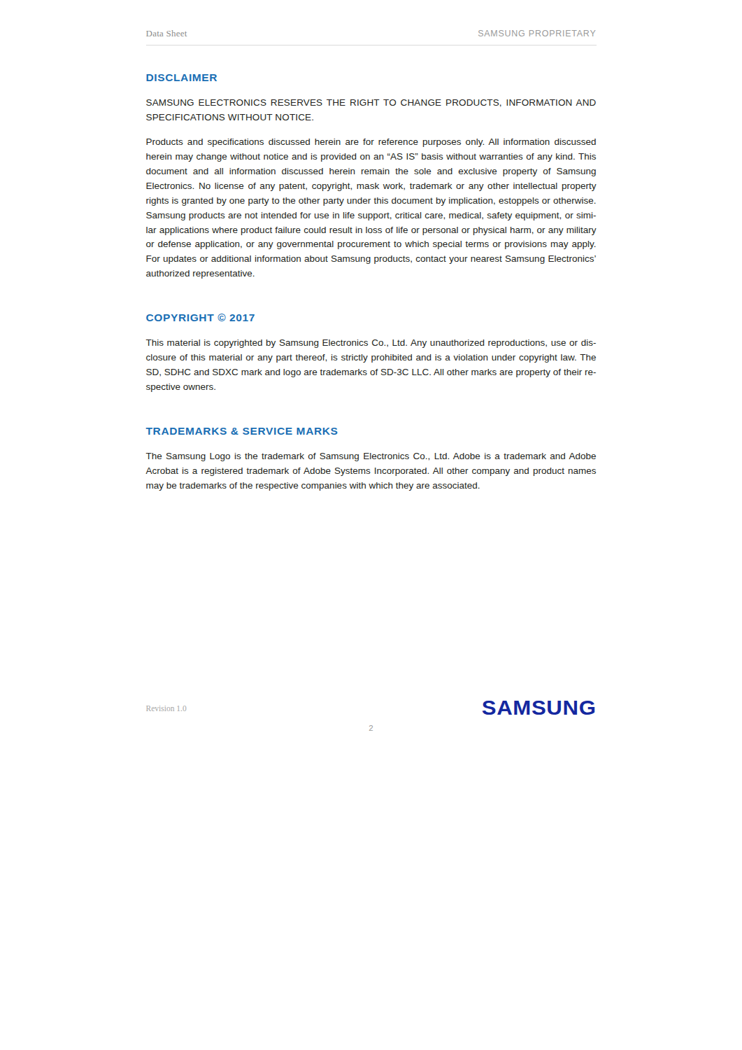Data Sheet
SAMSUNG PROPRIETARY
DISCLAIMER
SAMSUNG ELECTRONICS RESERVES THE RIGHT TO CHANGE PRODUCTS, INFORMATION AND SPECIFICATIONS WITHOUT NOTICE.
Products and specifications discussed herein are for reference purposes only. All information discussed herein may change without notice and is provided on an “AS IS” basis without warranties of any kind. This document and all information discussed herein remain the sole and exclusive property of Samsung Electronics. No license of any patent, copyright, mask work, trademark or any other intellectual property rights is granted by one party to the other party under this document by implication, estoppels or otherwise. Samsung products are not intended for use in life support, critical care, medical, safety equipment, or similar applications where product failure could result in loss of life or personal or physical harm, or any military or defense application, or any governmental procurement to which special terms or provisions may apply. For updates or additional information about Samsung products, contact your nearest Samsung Electronics’ authorized representative.
COPYRIGHT © 2017
This material is copyrighted by Samsung Electronics Co., Ltd. Any unauthorized reproductions, use or disclosure of this material or any part thereof, is strictly prohibited and is a violation under copyright law. The SD, SDHC and SDXC mark and logo are trademarks of SD-3C LLC. All other marks are property of their respective owners.
TRADEMARKS & SERVICE MARKS
The Samsung Logo is the trademark of Samsung Electronics Co., Ltd. Adobe is a trademark and Adobe Acrobat is a registered trademark of Adobe Systems Incorporated. All other company and product names may be trademarks of the respective companies with which they are associated.
Revision 1.0
SAMSUNG
2